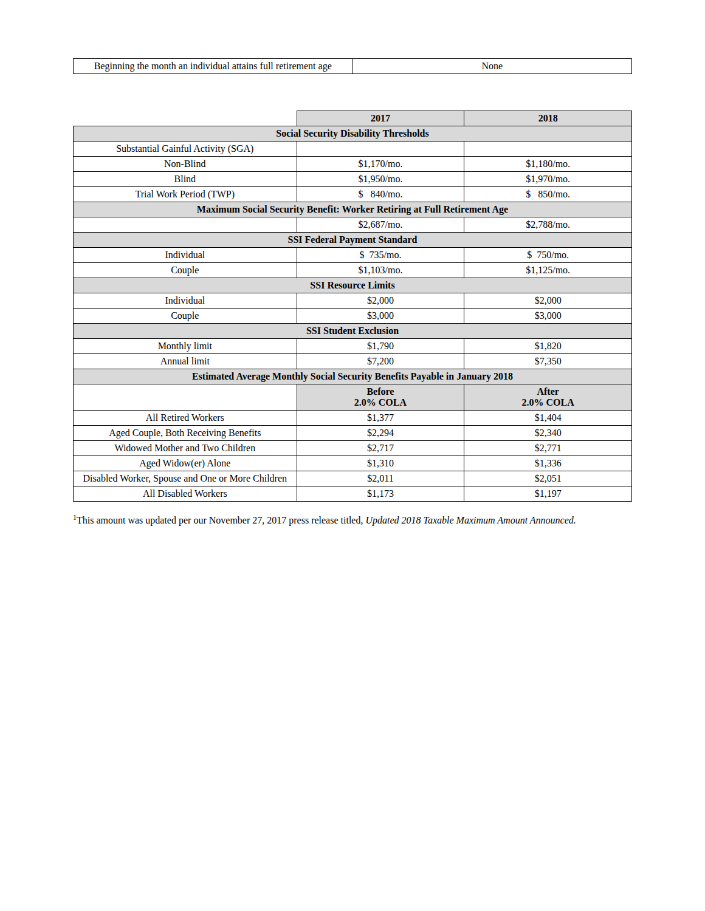| Beginning the month an individual attains full retirement age | None |
| | 2017 | 2018 |
| --- | --- | --- |
| Social Security Disability Thresholds |
| Substantial Gainful Activity (SGA) | | |
| Non-Blind | $1,170/mo. | $1,180/mo. |
| Blind | $1,950/mo. | $1,970/mo. |
| Trial Work Period (TWP) | $ 840/mo. | $ 850/mo. |
| Maximum Social Security Benefit: Worker Retiring at Full Retirement Age |
| | $2,687/mo. | $2,788/mo. |
| SSI Federal Payment Standard |
| Individual | $ 735/mo. | $ 750/mo. |
| Couple | $1,103/mo. | $1,125/mo. |
| SSI Resource Limits |
| Individual | $2,000 | $2,000 |
| Couple | $3,000 | $3,000 |
| SSI Student Exclusion |
| Monthly limit | $1,790 | $1,820 |
| Annual limit | $7,200 | $7,350 |
| Estimated Average Monthly Social Security Benefits Payable in January 2018 |
| | Before 2.0% COLA | After 2.0% COLA |
| All Retired Workers | $1,377 | $1,404 |
| Aged Couple, Both Receiving Benefits | $2,294 | $2,340 |
| Widowed Mother and Two Children | $2,717 | $2,771 |
| Aged Widow(er) Alone | $1,310 | $1,336 |
| Disabled Worker, Spouse and One or More Children | $2,011 | $2,051 |
| All Disabled Workers | $1,173 | $1,197 |
1This amount was updated per our November 27, 2017 press release titled, Updated 2018 Taxable Maximum Amount Announced.